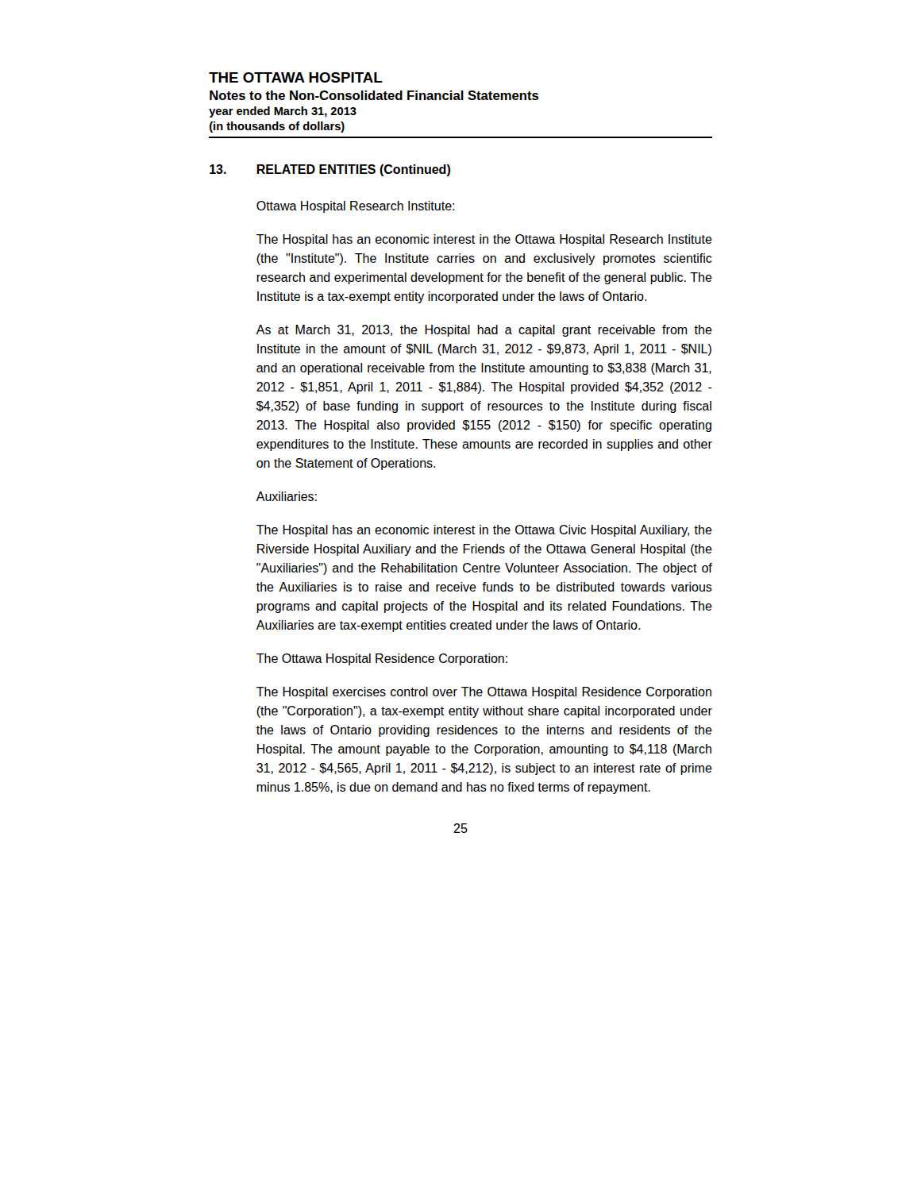THE OTTAWA HOSPITAL
Notes to the Non-Consolidated Financial Statements
year ended March 31, 2013
(in thousands of dollars)
13.
RELATED ENTITIES (Continued)
Ottawa Hospital Research Institute:
The Hospital has an economic interest in the Ottawa Hospital Research Institute (the "Institute"). The Institute carries on and exclusively promotes scientific research and experimental development for the benefit of the general public. The Institute is a tax-exempt entity incorporated under the laws of Ontario.
As at March 31, 2013, the Hospital had a capital grant receivable from the Institute in the amount of $NIL (March 31, 2012 - $9,873, April 1, 2011 - $NIL) and an operational receivable from the Institute amounting to $3,838 (March 31, 2012 - $1,851, April 1, 2011 - $1,884). The Hospital provided $4,352 (2012 - $4,352) of base funding in support of resources to the Institute during fiscal 2013. The Hospital also provided $155 (2012 - $150) for specific operating expenditures to the Institute. These amounts are recorded in supplies and other on the Statement of Operations.
Auxiliaries:
The Hospital has an economic interest in the Ottawa Civic Hospital Auxiliary, the Riverside Hospital Auxiliary and the Friends of the Ottawa General Hospital (the "Auxiliaries") and the Rehabilitation Centre Volunteer Association. The object of the Auxiliaries is to raise and receive funds to be distributed towards various programs and capital projects of the Hospital and its related Foundations. The Auxiliaries are tax-exempt entities created under the laws of Ontario.
The Ottawa Hospital Residence Corporation:
The Hospital exercises control over The Ottawa Hospital Residence Corporation (the "Corporation"), a tax-exempt entity without share capital incorporated under the laws of Ontario providing residences to the interns and residents of the Hospital. The amount payable to the Corporation, amounting to $4,118 (March 31, 2012 - $4,565, April 1, 2011 - $4,212), is subject to an interest rate of prime minus 1.85%, is due on demand and has no fixed terms of repayment.
25